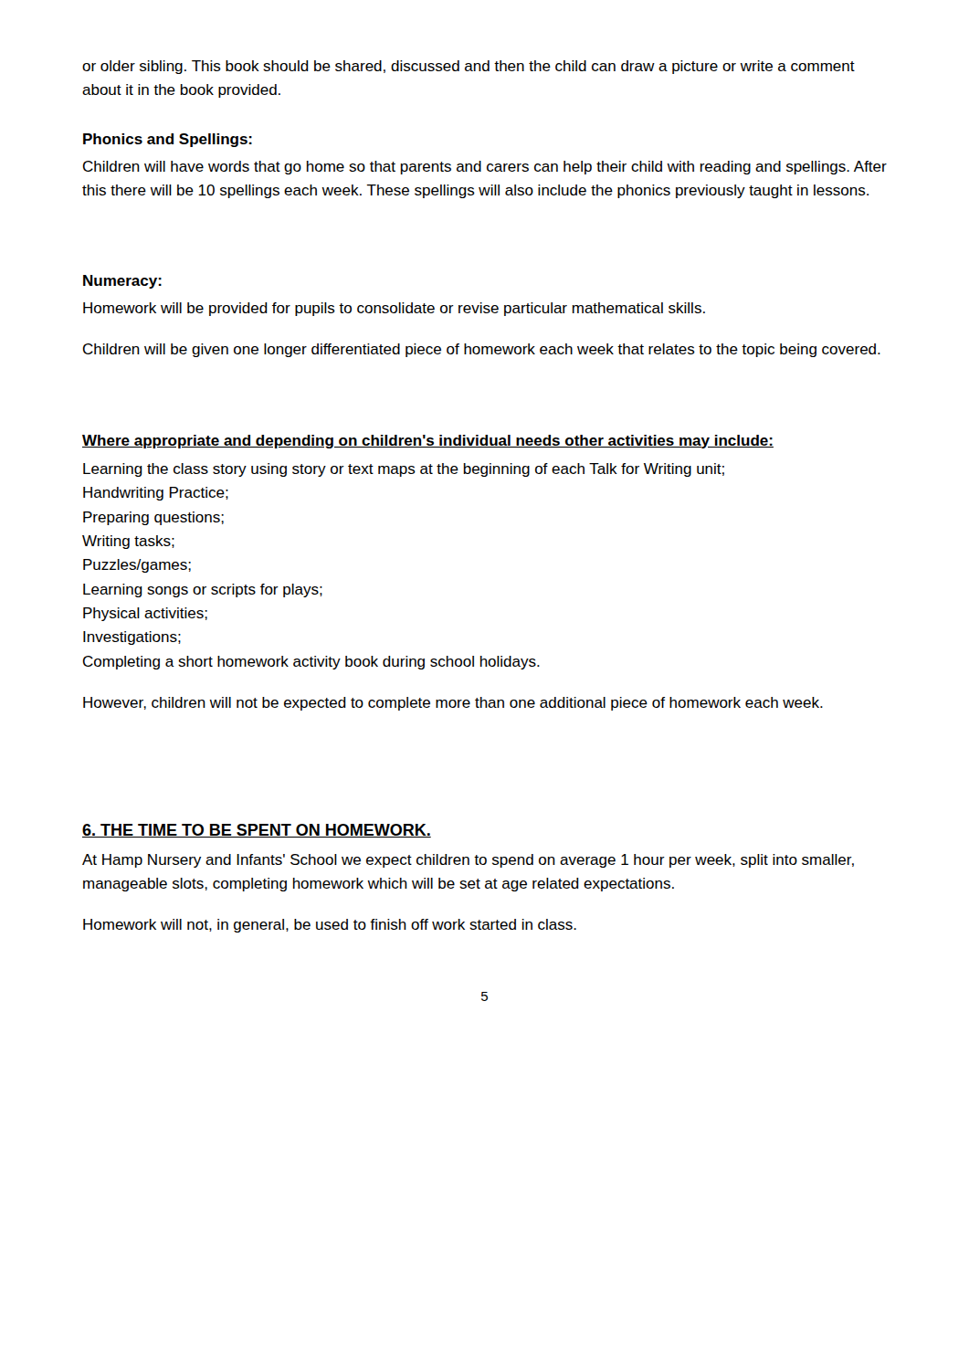or older sibling. This book should be shared, discussed and then the child can draw a picture or write a comment about it in the book provided.
Phonics and Spellings:
Children will have words that go home so that parents and carers can help their child with reading and spellings. After this there will be 10 spellings each week. These spellings will also include the phonics previously taught in lessons.
Numeracy:
Homework will be provided for pupils to consolidate or revise particular mathematical skills.
Children will be given one longer differentiated piece of homework each week that relates to the topic being covered.
Where appropriate and depending on children's individual needs other activities may include:
Learning the class story using story or text maps at the beginning of each Talk for Writing unit;
Handwriting Practice;
Preparing questions;
Writing tasks;
Puzzles/games;
Learning songs or scripts for plays;
Physical activities;
Investigations;
Completing a short homework activity book during school holidays.
However, children will not be expected to complete more than one additional piece of homework each week.
6. THE TIME TO BE SPENT ON HOMEWORK.
At Hamp Nursery and Infants' School we expect children to spend on average 1 hour per week, split into smaller, manageable slots, completing homework which will be set at age related expectations.
Homework will not, in general, be used to finish off work started in class.
5